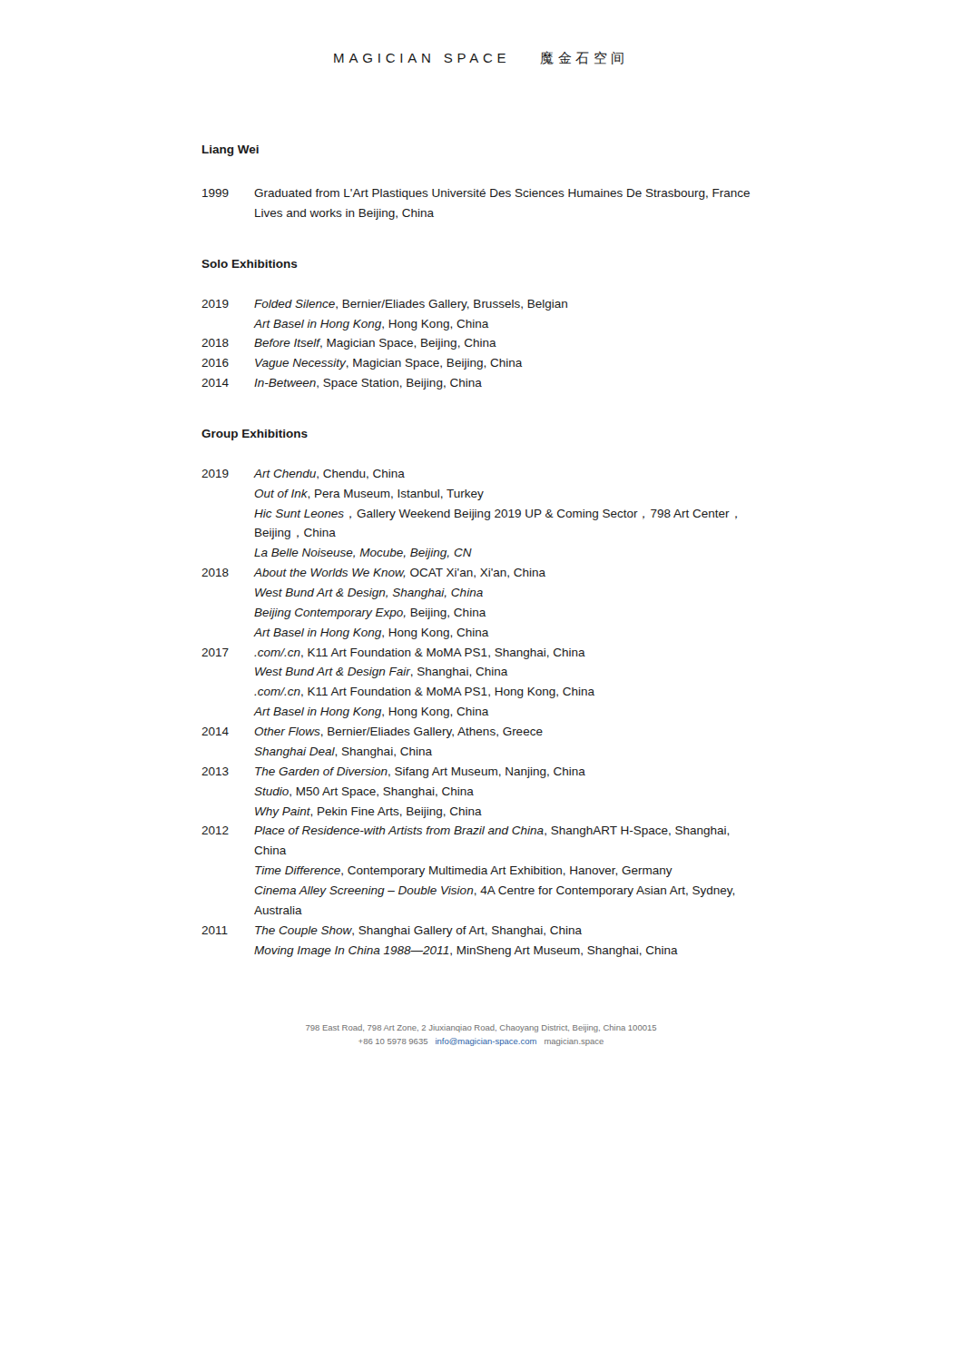MAGICIAN SPACE 魔金石空间
Liang Wei
1999
Graduated from L'Art Plastiques Université Des Sciences Humaines De Strasbourg, France
Lives and works in Beijing, China
Solo Exhibitions
2019
Folded Silence, Bernier/Eliades Gallery, Brussels, Belgian
Art Basel in Hong Kong, Hong Kong, China
2018
Before Itself, Magician Space, Beijing, China
2016
Vague Necessity, Magician Space, Beijing, China
2014
In-Between, Space Station, Beijing, China
Group Exhibitions
2019
Art Chendu, Chendu, China
Out of Ink, Pera Museum, Istanbul, Turkey
Hic Sunt Leones，Gallery Weekend Beijing 2019 UP & Coming Sector，798 Art Center，Beijing，China
La Belle Noiseuse, Mocube, Beijing, CN
2018
About the Worlds We Know, OCAT Xi'an, Xi'an, China
West Bund Art & Design, Shanghai, China
Beijing Contemporary Expo, Beijing, China
Art Basel in Hong Kong, Hong Kong, China
2017
.com/.cn, K11 Art Foundation & MoMA PS1, Shanghai, China
West Bund Art & Design Fair, Shanghai, China
.com/.cn, K11 Art Foundation & MoMA PS1, Hong Kong, China
Art Basel in Hong Kong, Hong Kong, China
2014
Other Flows, Bernier/Eliades Gallery, Athens, Greece
Shanghai Deal, Shanghai, China
2013
The Garden of Diversion, Sifang Art Museum, Nanjing, China
Studio, M50 Art Space, Shanghai, China
Why Paint, Pekin Fine Arts, Beijing, China
2012
Place of Residence-with Artists from Brazil and China, ShanghART H-Space, Shanghai, China
Time Difference, Contemporary Multimedia Art Exhibition, Hanover, Germany
Cinema Alley Screening – Double Vision, 4A Centre for Contemporary Asian Art, Sydney, Australia
2011
The Couple Show, Shanghai Gallery of Art, Shanghai, China
Moving Image In China 1988—2011, MinSheng Art Museum, Shanghai, China
798 East Road, 798 Art Zone, 2 Jiuxianqiao Road, Chaoyang District, Beijing, China 100015
+86 10 5978 9635 info@magician-space.com magician.space